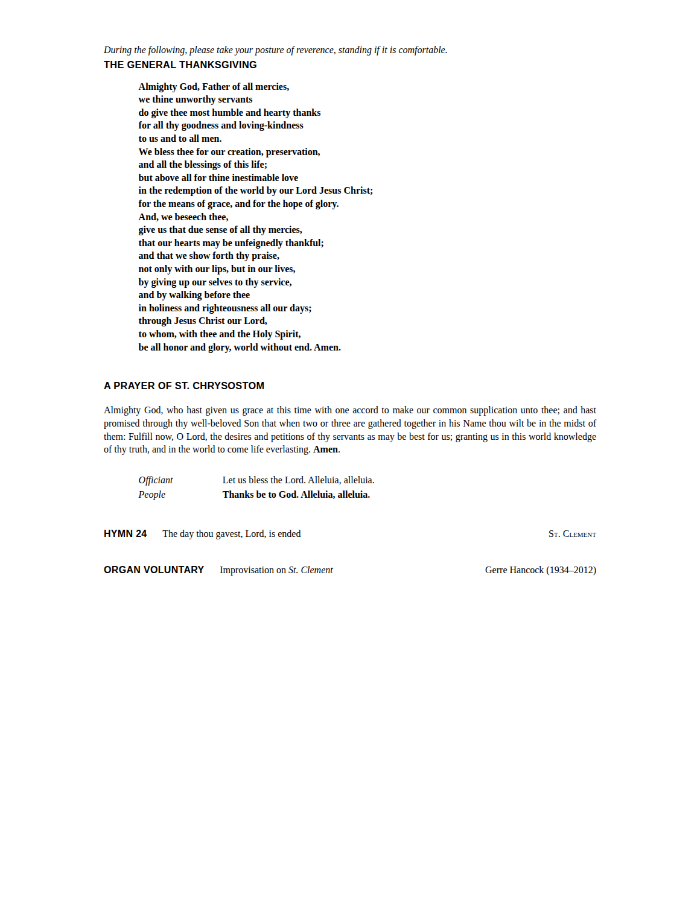During the following, please take your posture of reverence, standing if it is comfortable.
The General Thanksgiving
Almighty God, Father of all mercies,
we thine unworthy servants
do give thee most humble and hearty thanks
for all thy goodness and loving-kindness
to us and to all men.
We bless thee for our creation, preservation,
and all the blessings of this life;
but above all for thine inestimable love
in the redemption of the world by our Lord Jesus Christ;
for the means of grace, and for the hope of glory.
And, we beseech thee,
give us that due sense of all thy mercies,
that our hearts may be unfeignedly thankful;
and that we show forth thy praise,
not only with our lips, but in our lives,
by giving up our selves to thy service,
and by walking before thee
in holiness and righteousness all our days;
through Jesus Christ our Lord,
to whom, with thee and the Holy Spirit,
be all honor and glory, world without end. Amen.
A Prayer of St. Chrysostom
Almighty God, who hast given us grace at this time with one accord to make our common supplication unto thee; and hast promised through thy well-beloved Son that when two or three are gathered together in his Name thou wilt be in the midst of them: Fulfill now, O Lord, the desires and petitions of thy servants as may be best for us; granting us in this world knowledge of thy truth, and in the world to come life everlasting. Amen.
| Officiant | Let us bless the Lord. Alleluia, alleluia. |
| People | Thanks be to God. Alleluia, alleluia. |
Hymn 24 The day thou gavest, Lord, is ended St. Clement
Organ Voluntary Improvisation on St. Clement Gerre Hancock (1934–2012)